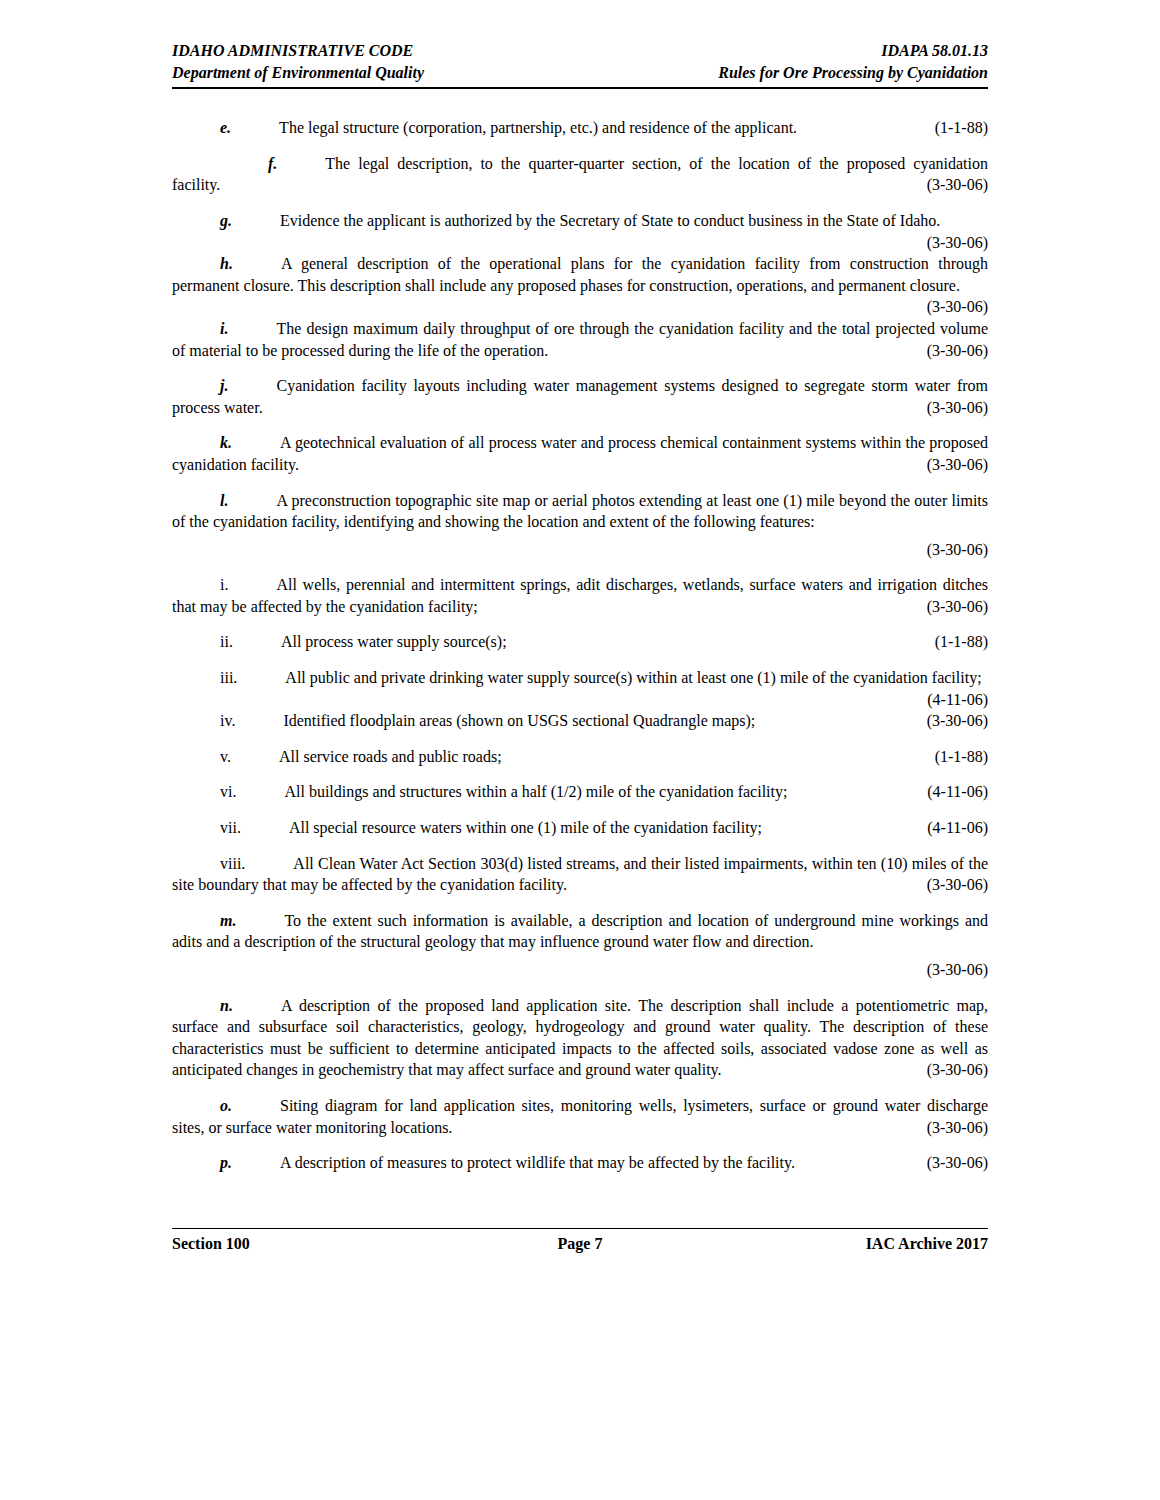IDAHO ADMINISTRATIVE CODE Department of Environmental Quality
IDAPA 58.01.13 Rules for Ore Processing by Cyanidation
e. The legal structure (corporation, partnership, etc.) and residence of the applicant.(1-1-88)
f. The legal description, to the quarter-quarter section, of the location of the proposed cyanidation facility.(3-30-06)
g. Evidence the applicant is authorized by the Secretary of State to conduct business in the State of Idaho.(3-30-06)
h. A general description of the operational plans for the cyanidation facility from construction through permanent closure. This description shall include any proposed phases for construction, operations, and permanent closure.(3-30-06)
i. The design maximum daily throughput of ore through the cyanidation facility and the total projected volume of material to be processed during the life of the operation.(3-30-06)
j. Cyanidation facility layouts including water management systems designed to segregate storm water from process water.(3-30-06)
k. A geotechnical evaluation of all process water and process chemical containment systems within the proposed cyanidation facility.(3-30-06)
l. A preconstruction topographic site map or aerial photos extending at least one (1) mile beyond the outer limits of the cyanidation facility, identifying and showing the location and extent of the following features:
(3-30-06)
i. All wells, perennial and intermittent springs, adit discharges, wetlands, surface waters and irrigation ditches that may be affected by the cyanidation facility;(3-30-06)
ii. All process water supply source(s);(1-1-88)
iii. All public and private drinking water supply source(s) within at least one (1) mile of the cyanidation facility;(4-11-06)
iv. Identified floodplain areas (shown on USGS sectional Quadrangle maps);(3-30-06)
v. All service roads and public roads;(1-1-88)
vi. All buildings and structures within a half (1/2) mile of the cyanidation facility;(4-11-06)
vii. All special resource waters within one (1) mile of the cyanidation facility;(4-11-06)
viii. All Clean Water Act Section 303(d) listed streams, and their listed impairments, within ten (10) miles of the site boundary that may be affected by the cyanidation facility.(3-30-06)
m. To the extent such information is available, a description and location of underground mine workings and adits and a description of the structural geology that may influence ground water flow and direction.
(3-30-06)
n. A description of the proposed land application site. The description shall include a potentiometric map, surface and subsurface soil characteristics, geology, hydrogeology and ground water quality. The description of these characteristics must be sufficient to determine anticipated impacts to the affected soils, associated vadose zone as well as anticipated changes in geochemistry that may affect surface and ground water quality.(3-30-06)
o. Siting diagram for land application sites, monitoring wells, lysimeters, surface or ground water discharge sites, or surface water monitoring locations.(3-30-06)
p. A description of measures to protect wildlife that may be affected by the facility.(3-30-06)
Section 100
Page 7
IAC Archive 2017